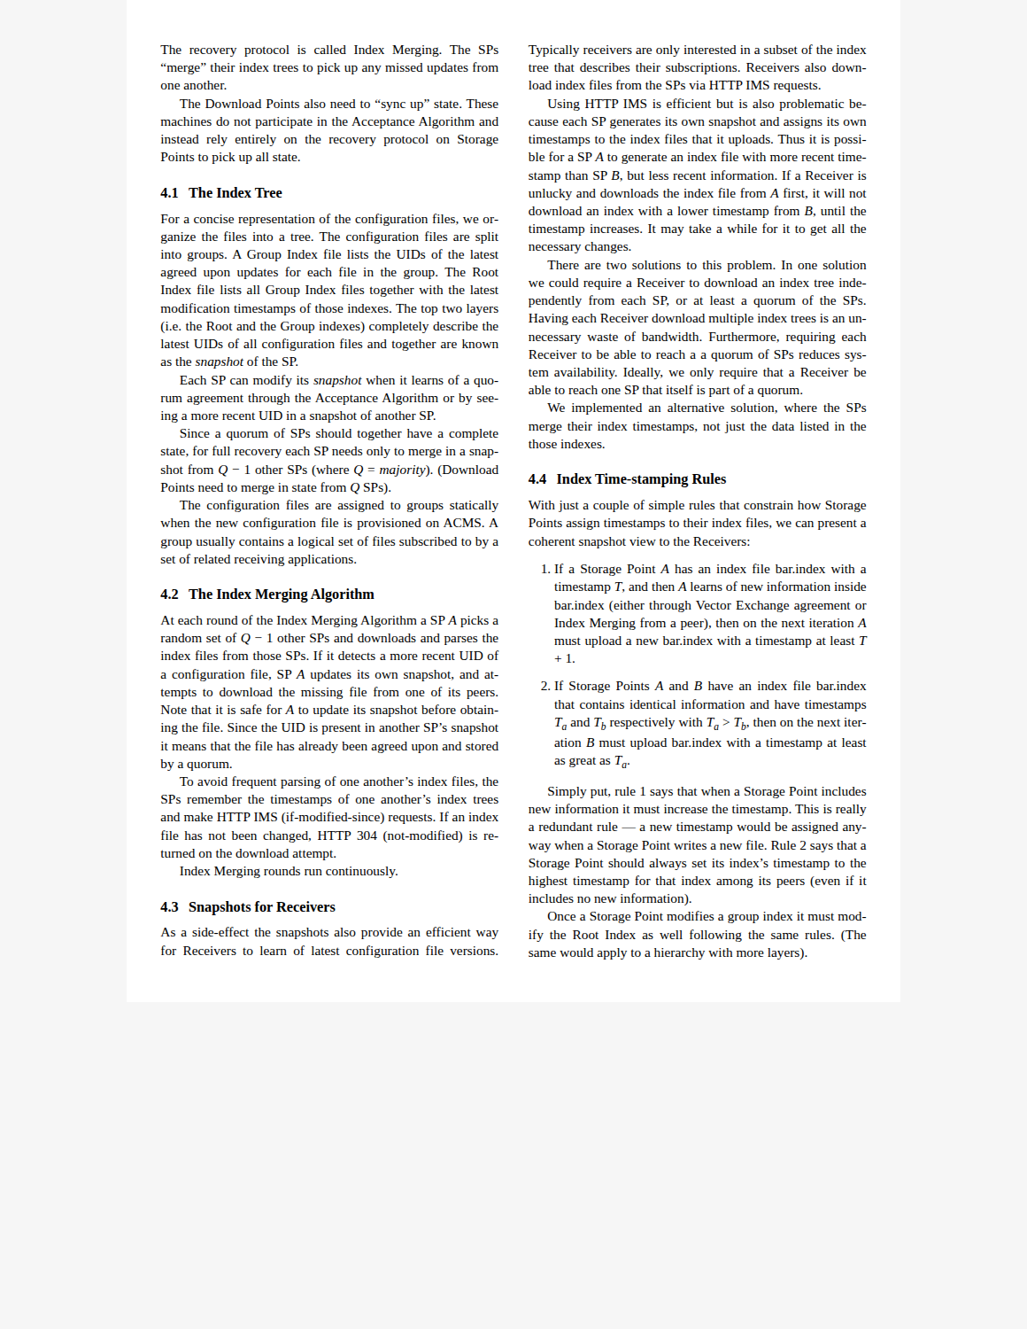The recovery protocol is called Index Merging. The SPs “merge” their index trees to pick up any missed updates from one another.
The Download Points also need to “sync up” state. These machines do not participate in the Acceptance Algorithm and instead rely entirely on the recovery protocol on Storage Points to pick up all state.
4.1 The Index Tree
For a concise representation of the configuration files, we organize the files into a tree. The configuration files are split into groups. A Group Index file lists the UIDs of the latest agreed upon updates for each file in the group. The Root Index file lists all Group Index files together with the latest modification timestamps of those indexes. The top two layers (i.e. the Root and the Group indexes) completely describe the latest UIDs of all configuration files and together are known as the snapshot of the SP.
Each SP can modify its snapshot when it learns of a quorum agreement through the Acceptance Algorithm or by seeing a more recent UID in a snapshot of another SP.
Since a quorum of SPs should together have a complete state, for full recovery each SP needs only to merge in a snapshot from Q − 1 other SPs (where Q = majority). (Download Points need to merge in state from Q SPs).
The configuration files are assigned to groups statically when the new configuration file is provisioned on ACMS. A group usually contains a logical set of files subscribed to by a set of related receiving applications.
4.2 The Index Merging Algorithm
At each round of the Index Merging Algorithm a SP A picks a random set of Q − 1 other SPs and downloads and parses the index files from those SPs. If it detects a more recent UID of a configuration file, SP A updates its own snapshot, and attempts to download the missing file from one of its peers. Note that it is safe for A to update its snapshot before obtaining the file. Since the UID is present in another SP’s snapshot it means that the file has already been agreed upon and stored by a quorum.
To avoid frequent parsing of one another’s index files, the SPs remember the timestamps of one another’s index trees and make HTTP IMS (if-modified-since) requests. If an index file has not been changed, HTTP 304 (not-modified) is returned on the download attempt.
Index Merging rounds run continuously.
4.3 Snapshots for Receivers
As a side-effect the snapshots also provide an efficient way for Receivers to learn of latest configuration file versions. Typically receivers are only interested in a subset of the index tree that describes their subscriptions. Receivers also download index files from the SPs via HTTP IMS requests.
Using HTTP IMS is efficient but is also problematic because each SP generates its own snapshot and assigns its own timestamps to the index files that it uploads. Thus it is possible for a SP A to generate an index file with more recent timestamp than SP B, but less recent information. If a Receiver is unlucky and downloads the index file from A first, it will not download an index with a lower timestamp from B, until the timestamp increases. It may take a while for it to get all the necessary changes.
There are two solutions to this problem. In one solution we could require a Receiver to download an index tree independently from each SP, or at least a quorum of the SPs. Having each Receiver download multiple index trees is an unnecessary waste of bandwidth. Furthermore, requiring each Receiver to be able to reach a a quorum of SPs reduces system availability. Ideally, we only require that a Receiver be able to reach one SP that itself is part of a quorum.
We implemented an alternative solution, where the SPs merge their index timestamps, not just the data listed in the those indexes.
4.4 Index Time-stamping Rules
With just a couple of simple rules that constrain how Storage Points assign timestamps to their index files, we can present a coherent snapshot view to the Receivers:
If a Storage Point A has an index file bar.index with a timestamp T, and then A learns of new information inside bar.index (either through Vector Exchange agreement or Index Merging from a peer), then on the next iteration A must upload a new bar.index with a timestamp at least T + 1.
If Storage Points A and B have an index file bar.index that contains identical information and have timestamps Ta and Tb respectively with Ta > Tb, then on the next iteration B must upload bar.index with a timestamp at least as great as Ta.
Simply put, rule 1 says that when a Storage Point includes new information it must increase the timestamp. This is really a redundant rule — a new timestamp would be assigned anyway when a Storage Point writes a new file. Rule 2 says that a Storage Point should always set its index’s timestamp to the highest timestamp for that index among its peers (even if it includes no new information).
Once a Storage Point modifies a group index it must modify the Root Index as well following the same rules. (The same would apply to a hierarchy with more layers).